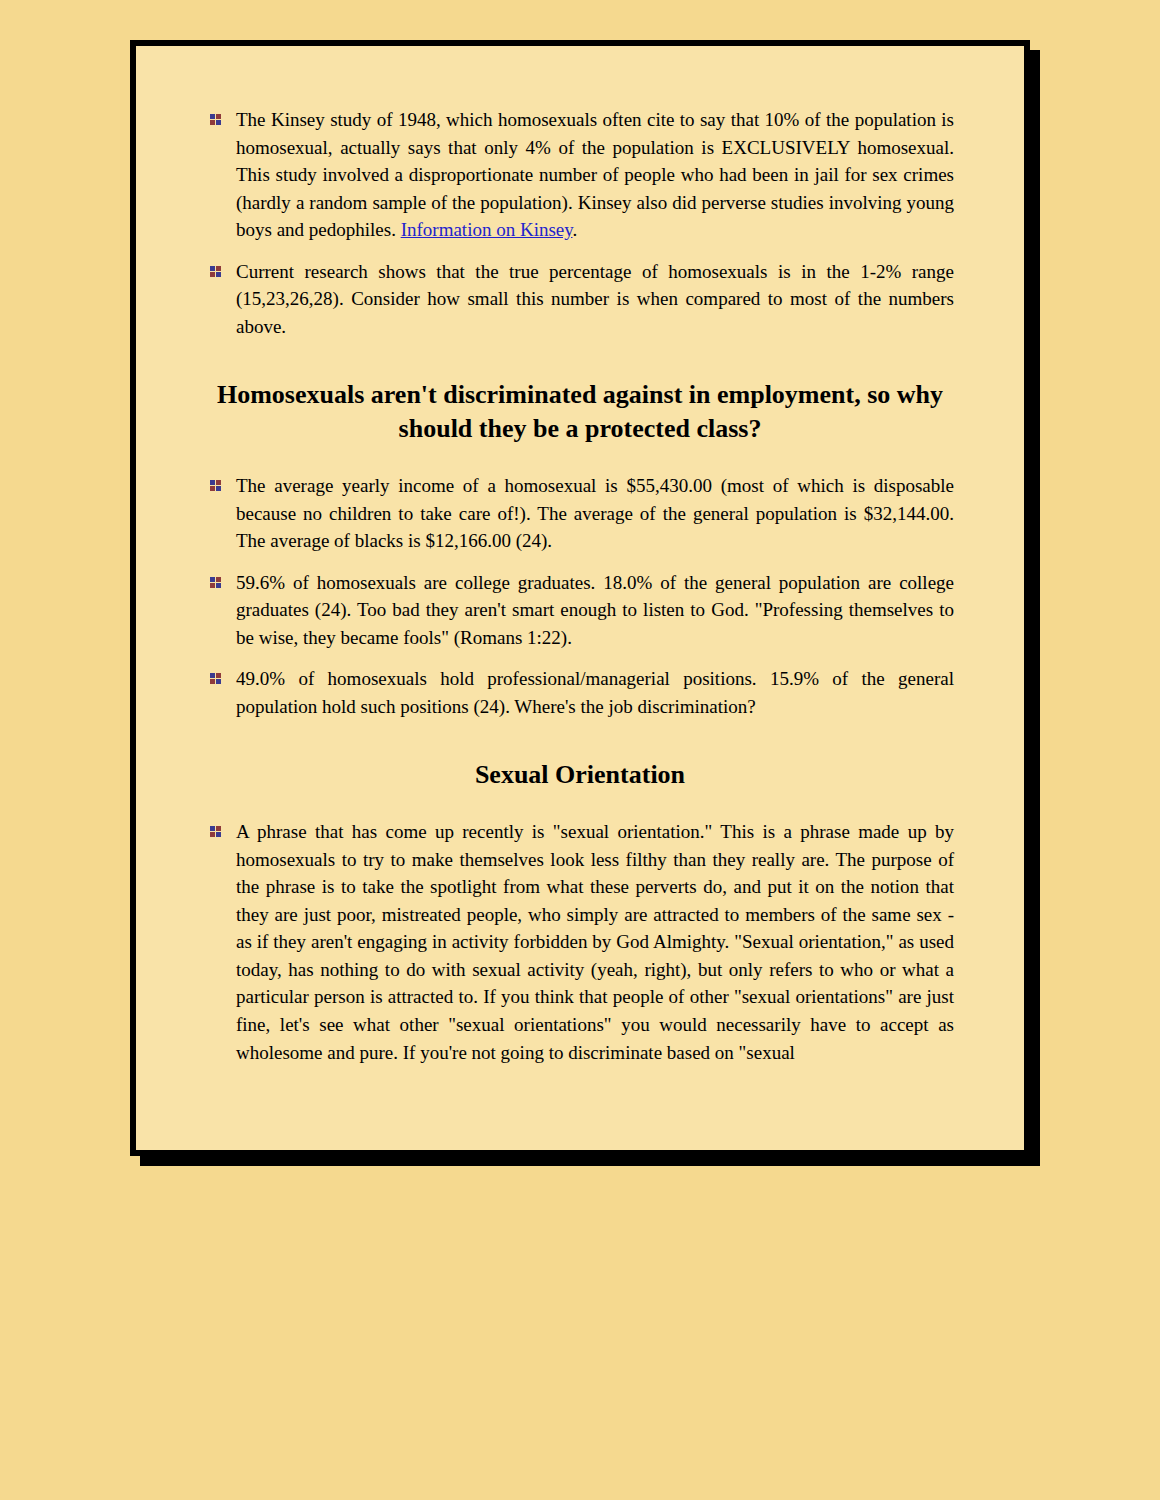The Kinsey study of 1948, which homosexuals often cite to say that 10% of the population is homosexual, actually says that only 4% of the population is EXCLUSIVELY homosexual. This study involved a disproportionate number of people who had been in jail for sex crimes (hardly a random sample of the population). Kinsey also did perverse studies involving young boys and pedophiles. Information on Kinsey.
Current research shows that the true percentage of homosexuals is in the 1-2% range (15,23,26,28). Consider how small this number is when compared to most of the numbers above.
Homosexuals aren't discriminated against in employment, so why should they be a protected class?
The average yearly income of a homosexual is $55,430.00 (most of which is disposable because no children to take care of!). The average of the general population is $32,144.00. The average of blacks is $12,166.00 (24).
59.6% of homosexuals are college graduates. 18.0% of the general population are college graduates (24). Too bad they aren't smart enough to listen to God. "Professing themselves to be wise, they became fools" (Romans 1:22).
49.0% of homosexuals hold professional/managerial positions. 15.9% of the general population hold such positions (24). Where's the job discrimination?
Sexual Orientation
A phrase that has come up recently is "sexual orientation." This is a phrase made up by homosexuals to try to make themselves look less filthy than they really are. The purpose of the phrase is to take the spotlight from what these perverts do, and put it on the notion that they are just poor, mistreated people, who simply are attracted to members of the same sex - as if they aren't engaging in activity forbidden by God Almighty. "Sexual orientation," as used today, has nothing to do with sexual activity (yeah, right), but only refers to who or what a particular person is attracted to. If you think that people of other "sexual orientations" are just fine, let's see what other "sexual orientations" you would necessarily have to accept as wholesome and pure. If you're not going to discriminate based on "sexual